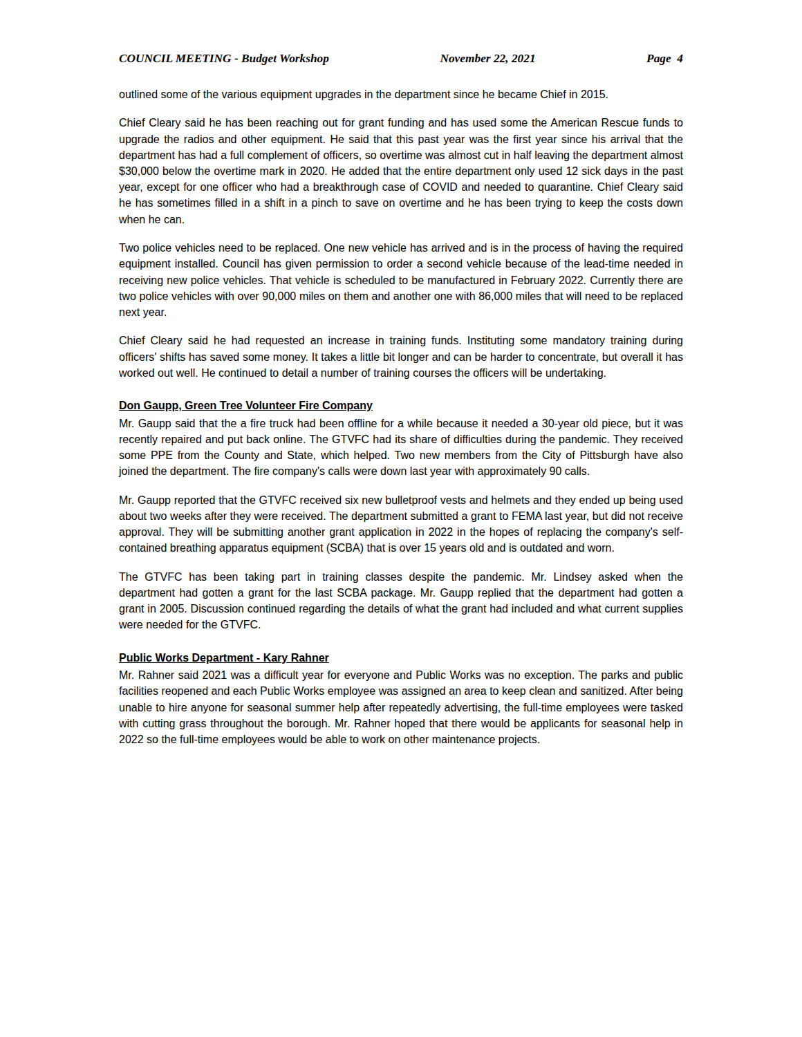COUNCIL MEETING - Budget Workshop November 22, 2021 Page 4
outlined some of the various equipment upgrades in the department since he became Chief in 2015.
Chief Cleary said he has been reaching out for grant funding and has used some the American Rescue funds to upgrade the radios and other equipment. He said that this past year was the first year since his arrival that the department has had a full complement of officers, so overtime was almost cut in half leaving the department almost $30,000 below the overtime mark in 2020. He added that the entire department only used 12 sick days in the past year, except for one officer who had a breakthrough case of COVID and needed to quarantine. Chief Cleary said he has sometimes filled in a shift in a pinch to save on overtime and he has been trying to keep the costs down when he can.
Two police vehicles need to be replaced. One new vehicle has arrived and is in the process of having the required equipment installed. Council has given permission to order a second vehicle because of the lead-time needed in receiving new police vehicles. That vehicle is scheduled to be manufactured in February 2022. Currently there are two police vehicles with over 90,000 miles on them and another one with 86,000 miles that will need to be replaced next year.
Chief Cleary said he had requested an increase in training funds. Instituting some mandatory training during officers' shifts has saved some money. It takes a little bit longer and can be harder to concentrate, but overall it has worked out well. He continued to detail a number of training courses the officers will be undertaking.
Don Gaupp, Green Tree Volunteer Fire Company
Mr. Gaupp said that the a fire truck had been offline for a while because it needed a 30-year old piece, but it was recently repaired and put back online. The GTVFC had its share of difficulties during the pandemic. They received some PPE from the County and State, which helped. Two new members from the City of Pittsburgh have also joined the department. The fire company's calls were down last year with approximately 90 calls.
Mr. Gaupp reported that the GTVFC received six new bulletproof vests and helmets and they ended up being used about two weeks after they were received. The department submitted a grant to FEMA last year, but did not receive approval. They will be submitting another grant application in 2022 in the hopes of replacing the company's self-contained breathing apparatus equipment (SCBA) that is over 15 years old and is outdated and worn.
The GTVFC has been taking part in training classes despite the pandemic. Mr. Lindsey asked when the department had gotten a grant for the last SCBA package. Mr. Gaupp replied that the department had gotten a grant in 2005. Discussion continued regarding the details of what the grant had included and what current supplies were needed for the GTVFC.
Public Works Department - Kary Rahner
Mr. Rahner said 2021 was a difficult year for everyone and Public Works was no exception. The parks and public facilities reopened and each Public Works employee was assigned an area to keep clean and sanitized. After being unable to hire anyone for seasonal summer help after repeatedly advertising, the full-time employees were tasked with cutting grass throughout the borough. Mr. Rahner hoped that there would be applicants for seasonal help in 2022 so the full-time employees would be able to work on other maintenance projects.